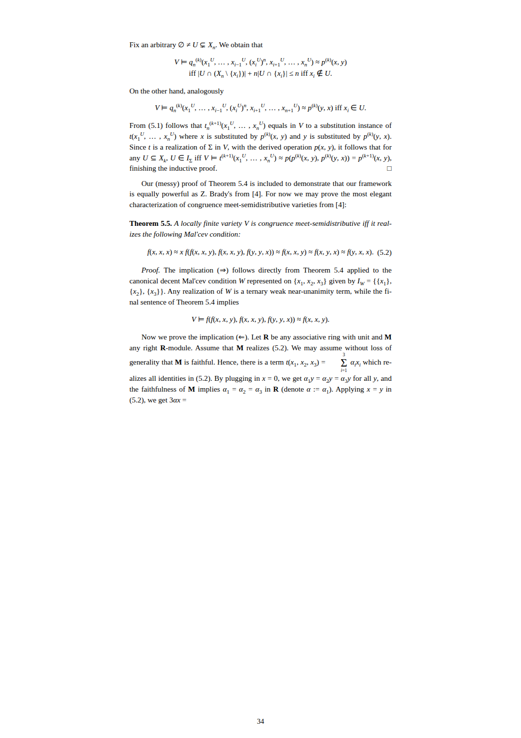Fix an arbitrary ∅ ≠ U ⊊ Xn. We obtain that
V ⊨ qn(k)(x1U, … , xi−1U, (xiU)n, xi+1U, … , xnU) ≈ p(k)(x, y) iff |U ∩ (Xn \ {xi})| + n|U ∩ {xi}| ≤ n iff xi ∉ U.
On the other hand, analogously
V ⊨ qn(k)(x1U, … , xi−1U, (xiU)n, xi+1U, … , xn+1U) ≈ p(k)(y, x) iff xi ∈ U.
From (5.1) follows that tn(k+1)(x1U, … , xnU) equals in V to a substitution instance of t(x1U, … , xnU) where x is substituted by p(k)(x, y) and y is substituted by p(k)(y, x). Since t is a realization of Σ in V, with the derived operation p(x, y), it follows that for any U ⊆ Xk, U ∈ IΣ iff V ⊨ t(k+1)(x1U, … , xnU) ≈ p(p(k)(x, y), p(k)(y, x)) = p(k+1)(x, y), finishing the inductive proof. □
Our (messy) proof of Theorem 5.4 is included to demonstrate that our framework is equally powerful as Z. Brady's from [4]. For now we may prove the most elegant characterization of congruence meet-semidistributive varieties from [4]:
Theorem 5.5. A locally finite variety V is congruence meet-semidistributive iff it realizes the following Mal'cev condition:
f(x, x, x) ≈ x f(f(x, x, y), f(x, x, y), f(y, y, x)) ≈ f(x, x, y) ≈ f(x, y, x) ≈ f(y, x, x).
(5.2)
Proof. The implication (⇒) follows directly from Theorem 5.4 applied to the canonical decent Mal'cev condition W represented on {x1, x2, x3} given by IW = {{x1}, {x2}, {x3}}. Any realization of W is a ternary weak near-unanimity term, while the final sentence of Theorem 5.4 implies
V ⊨ f(f(x, x, y), f(x, x, y), f(y, y, x)) ≈ f(x, x, y).
Now we prove the implication (⇐). Let R be any associative ring with unit and M any right R-module. Assume that M realizes (5.2). We may assume without loss of generality that M is faithful. Hence, there is a term t(x1, x2, x3) = 3 Σi=1 αixi which realizes all identities in (5.2). By plugging in x = 0, we get α1y = α2y = α3y for all y, and the faithfulness of M implies α1 = α2 = α3 in R (denote α := α1). Applying x = y in (5.2), we get 3αx =
34